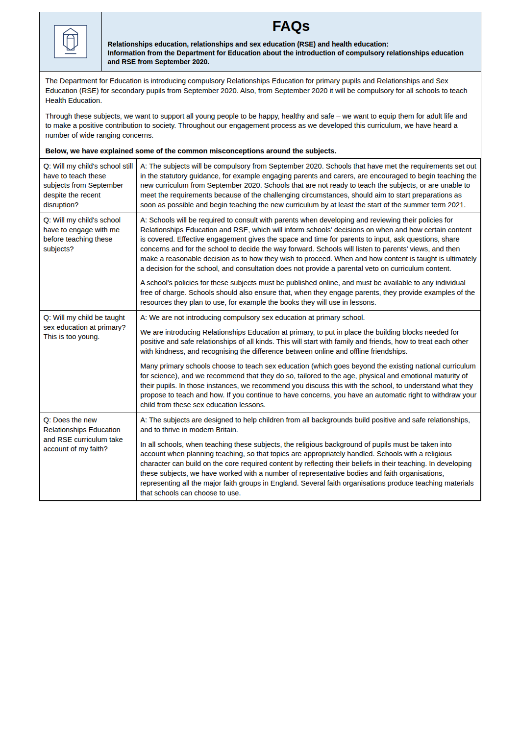FAQs
Relationships education, relationships and sex education (RSE) and health education:
Information from the Department for Education about the introduction of compulsory relationships education and RSE from September 2020.
The Department for Education is introducing compulsory Relationships Education for primary pupils and Relationships and Sex Education (RSE) for secondary pupils from September 2020. Also, from September 2020 it will be compulsory for all schools to teach Health Education.
Through these subjects, we want to support all young people to be happy, healthy and safe – we want to equip them for adult life and to make a positive contribution to society. Throughout our engagement process as we developed this curriculum, we have heard a number of wide ranging concerns.
Below, we have explained some of the common misconceptions around the subjects.
| Q: Will my child's school still have to teach these subjects from September despite the recent disruption? | A: The subjects will be compulsory from September 2020. Schools that have met the requirements set out in the statutory guidance, for example engaging parents and carers, are encouraged to begin teaching the new curriculum from September 2020. Schools that are not ready to teach the subjects, or are unable to meet the requirements because of the challenging circumstances, should aim to start preparations as soon as possible and begin teaching the new curriculum by at least the start of the summer term 2021. |
| Q: Will my child's school have to engage with me before teaching these subjects? | A: Schools will be required to consult with parents when developing and reviewing their policies for Relationships Education and RSE, which will inform schools' decisions on when and how certain content is covered. Effective engagement gives the space and time for parents to input, ask questions, share concerns and for the school to decide the way forward. Schools will listen to parents' views, and then make a reasonable decision as to how they wish to proceed. When and how content is taught is ultimately a decision for the school, and consultation does not provide a parental veto on curriculum content. A school's policies for these subjects must be published online, and must be available to any individual free of charge. Schools should also ensure that, when they engage parents, they provide examples of the resources they plan to use, for example the books they will use in lessons. |
| Q: Will my child be taught sex education at primary? This is too young. | A: We are not introducing compulsory sex education at primary school. We are introducing Relationships Education at primary, to put in place the building blocks needed for positive and safe relationships of all kinds. This will start with family and friends, how to treat each other with kindness, and recognising the difference between online and offline friendships. Many primary schools choose to teach sex education (which goes beyond the existing national curriculum for science), and we recommend that they do so, tailored to the age, physical and emotional maturity of their pupils. In those instances, we recommend you discuss this with the school, to understand what they propose to teach and how. If you continue to have concerns, you have an automatic right to withdraw your child from these sex education lessons. |
| Q: Does the new Relationships Education and RSE curriculum take account of my faith? | A: The subjects are designed to help children from all backgrounds build positive and safe relationships, and to thrive in modern Britain. In all schools, when teaching these subjects, the religious background of pupils must be taken into account when planning teaching, so that topics are appropriately handled. Schools with a religious character can build on the core required content by reflecting their beliefs in their teaching. In developing these subjects, we have worked with a number of representative bodies and faith organisations, representing all the major faith groups in England. Several faith organisations produce teaching materials that schools can choose to use. |